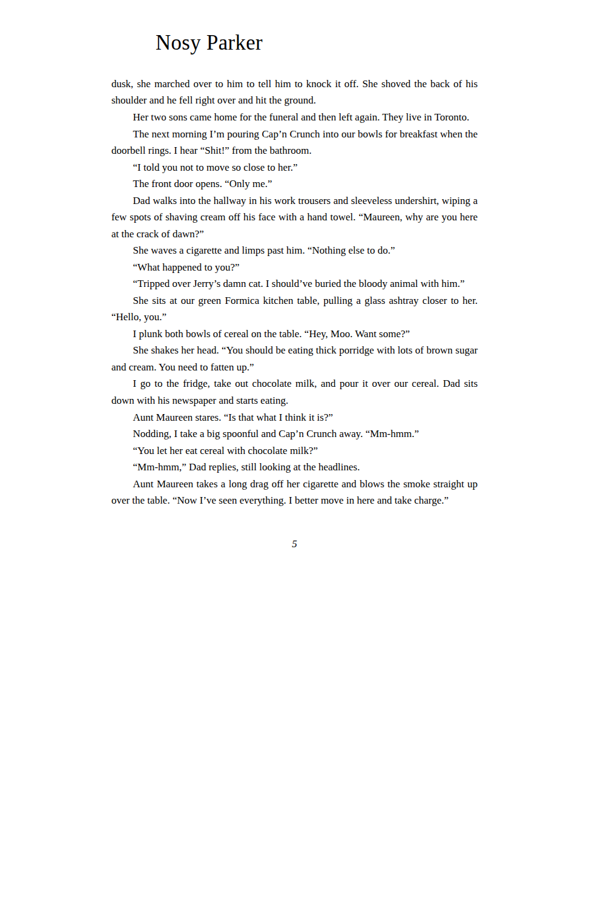Nosy Parker
dusk, she marched over to him to tell him to knock it off. She shoved the back of his shoulder and he fell right over and hit the ground.
Her two sons came home for the funeral and then left again. They live in Toronto.
The next morning I’m pouring Cap’n Crunch into our bowls for breakfast when the doorbell rings. I hear “Shit!” from the bathroom.
“I told you not to move so close to her.”
The front door opens. “Only me.”
Dad walks into the hallway in his work trousers and sleeveless undershirt, wiping a few spots of shaving cream off his face with a hand towel. “Maureen, why are you here at the crack of dawn?”
She waves a cigarette and limps past him. “Nothing else to do.”
“What happened to you?”
“Tripped over Jerry’s damn cat. I should’ve buried the bloody animal with him.”
She sits at our green Formica kitchen table, pulling a glass ashtray closer to her. “Hello, you.”
I plunk both bowls of cereal on the table. “Hey, Moo. Want some?”
She shakes her head. “You should be eating thick porridge with lots of brown sugar and cream. You need to fatten up.”
I go to the fridge, take out chocolate milk, and pour it over our cereal. Dad sits down with his newspaper and starts eating.
Aunt Maureen stares. “Is that what I think it is?”
Nodding, I take a big spoonful and Cap’n Crunch away. “Mm-hmm.”
“You let her eat cereal with chocolate milk?”
“Mm-hmm,” Dad replies, still looking at the headlines.
Aunt Maureen takes a long drag off her cigarette and blows the smoke straight up over the table. “Now I’ve seen everything. I better move in here and take charge.”
5